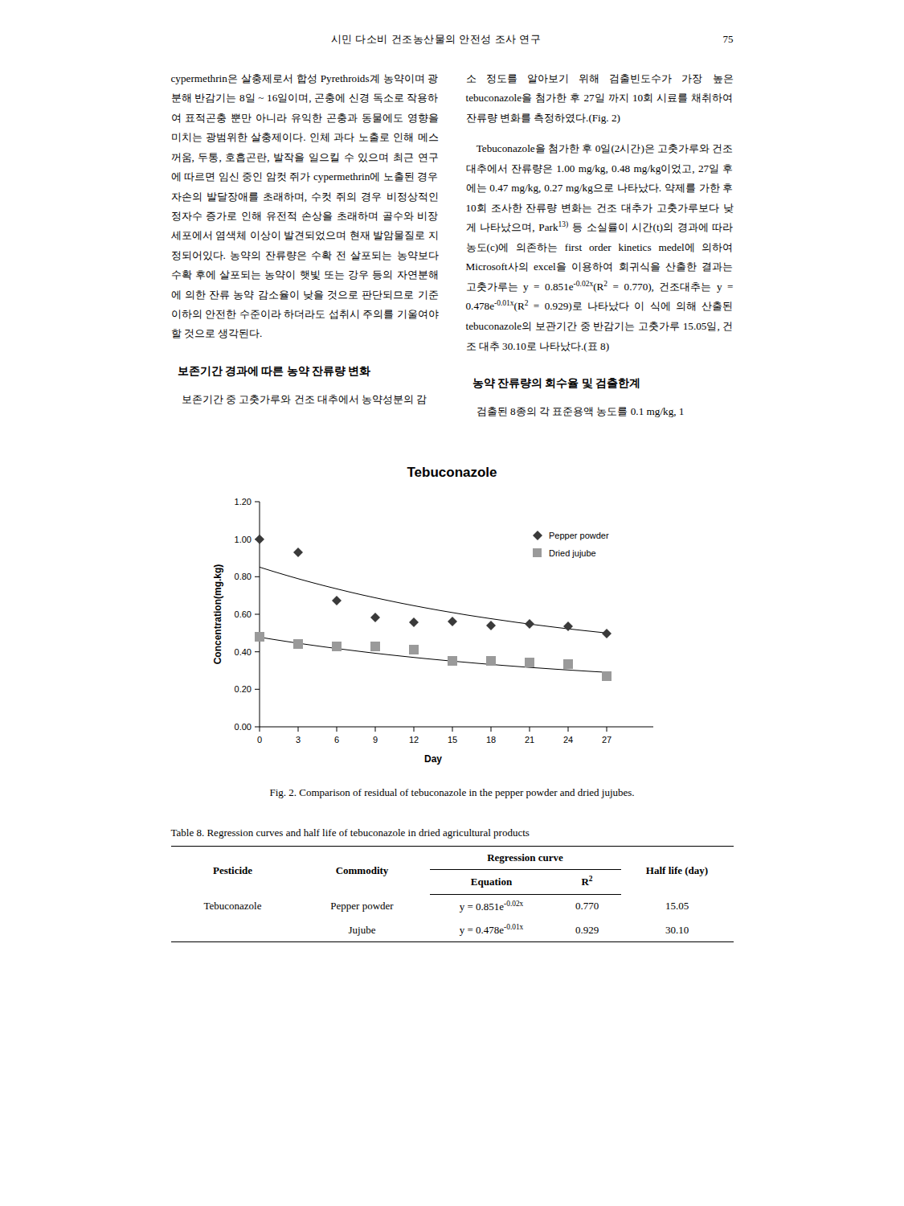시민 다소비 건조농산물의 안전성 조사 연구
75
cypermethrin은 살충제로서 합성 Pyrethroids계 농약이며 광분해 반감기는 8일 ~ 16일이며, 곤충에 신경 독소로 작용하여 표적곤충 뿐만 아니라 유익한 곤충과 동물에도 영향을 미치는 광범위한 살충제이다. 인체 과다 노출로 인해 메스꺼움, 두통, 호흡곤란, 발작을 일으킬 수 있으며 최근 연구에 따르면 임신 중인 암컷 쥐가 cypermethrin에 노출된 경우 자손의 발달장애를 초래하며, 수컷 쥐의 경우 비정상적인 정자수 증가로 인해 유전적 손상을 초래하며 골수와 비장 세포에서 염색체 이상이 발견되었으며 현재 발암물질로 지정되어있다. 농약의 잔류량은 수확 전 살포되는 농약보다 수확 후에 살포되는 농약이 햇빛 또는 강우 등의 자연분해에 의한 잔류 농약 감소율이 낮을 것으로 판단되므로 기준이하의 안전한 수준이라 하더라도 섭취시 주의를 기울여야 할 것으로 생각된다.
보존기간 경과에 따른 농약 잔류량 변화
보존기간 중 고춧가루와 건조 대추에서 농약성분의 감
소 정도를 알아보기 위해 검출빈도수가 가장 높은 tebuconazole을 첨가한 후 27일 까지 10회 시료를 채취하여 잔류량 변화를 측정하였다.(Fig. 2)
Tebuconazole을 첨가한 후 0일(2시간)은 고춧가루와 건조 대추에서 잔류량은 1.00 mg/kg, 0.48 mg/kg이었고, 27일 후에는 0.47 mg/kg, 0.27 mg/kg으로 나타났다. 약제를 가한 후 10회 조사한 잔류량 변화는 건조 대추가 고춧가루보다 낮게 나타났으며, Park13) 등 소실률이 시간(t)의 경과에 따라 농도(c)에 의존하는 first order kinetics medel에 의하여 Microsoft사의 excel을 이용하여 회귀식을 산출한 결과는 고춧가루는 y = 0.851e-0.02x(R2 = 0.770), 건조대추는 y = 0.478e-0.01x(R2 = 0.929)로 나타났다 이 식에 의해 산출된 tebuconazole의 보관기간 중 반감기는 고춧가루 15.05일, 건조 대추 30.10로 나타났다.(표 8)
농약 잔류량의 회수율 및 검출한계
검출된 8종의 각 표준용액 농도를 0.1 mg/kg, 1
Tebuconazole
0.00 0.20 0.40 0.60 0.80 1.00 1.20 0 3 6 9 12 15 18 21 24 27 Day Concentration(mg.kg) Pepper powder Dried jujube
Fig. 2. Comparison of residual of tebuconazole in the pepper powder and dried jujubes.
Table 8. Regression curves and half life of tebuconazole in dried agricultural products
| Pesticide | Commodity | Regression curve | Half life (day) |
| --- | --- | --- | --- |
| Equation | R 2 |
| Tebuconazole | Pepper powder | y = 0.851e -0.02x | 0.770 | 15.05 |
| | Jujube | y = 0.478e -0.01x | 0.929 | 30.10 |